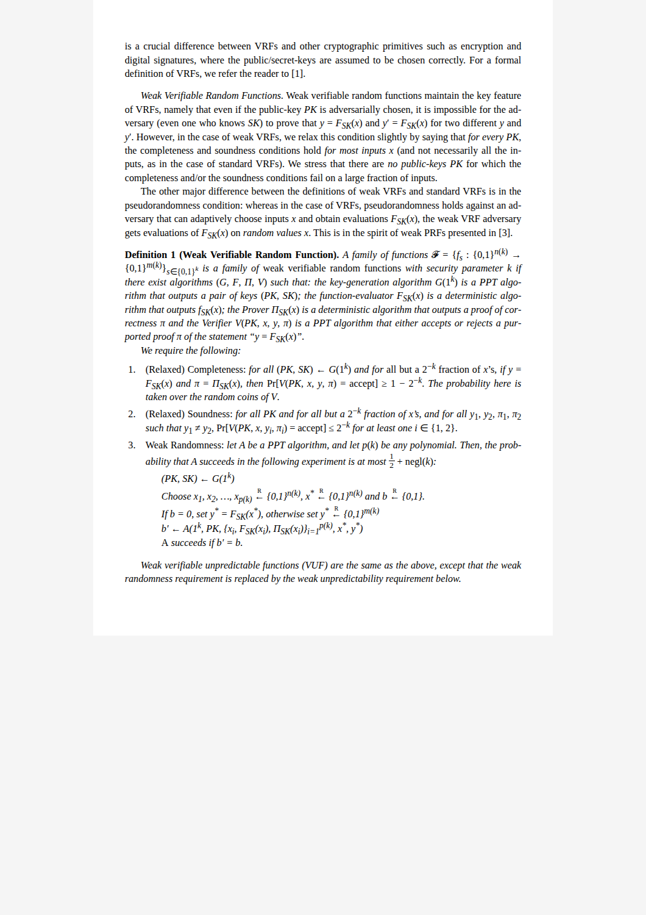is a crucial difference between VRFs and other cryptographic primitives such as encryption and digital signatures, where the public/secret-keys are assumed to be chosen correctly. For a formal definition of VRFs, we refer the reader to [1].
Weak Verifiable Random Functions. Weak verifiable random functions maintain the key feature of VRFs, namely that even if the public-key PK is adversarially chosen, it is impossible for the adversary (even one who knows SK) to prove that y = FSK(x) and y′ = FSK(x) for two different y and y′. However, in the case of weak VRFs, we relax this condition slightly by saying that for every PK, the completeness and soundness conditions hold for most inputs x (and not necessarily all the inputs, as in the case of standard VRFs). We stress that there are no public-keys PK for which the completeness and/or the soundness conditions fail on a large fraction of inputs.
The other major difference between the definitions of weak VRFs and standard VRFs is in the pseudorandomness condition: whereas in the case of VRFs, pseudorandomness holds against an adversary that can adaptively choose inputs x and obtain evaluations FSK(x), the weak VRF adversary gets evaluations of FSK(x) on random values x. This is in the spirit of weak PRFs presented in [3].
Definition 1 (Weak Verifiable Random Function). A family of functions 𝓕 = {fs : {0,1}n(k) → {0,1}m(k)}s∈{0,1}k is a family of weak verifiable random functions with security parameter k if there exist algorithms (G, F, Π, V) such that: the key-generation algorithm G(1k) is a PPT algorithm that outputs a pair of keys (PK, SK); the function-evaluator FSK(x) is a deterministic algorithm that outputs fSK(x); the Prover ΠSK(x) is a deterministic algorithm that outputs a proof of correctness π and the Verifier V(PK, x, y, π) is a PPT algorithm that either accepts or rejects a purported proof π of the statement “y = FSK(x)”.
We require the following:
(Relaxed) Completeness: for all (PK, SK) ← G(1k) and for all but a 2−k fraction of x’s, if y = FSK(x) and π = ΠSK(x), then Pr[V(PK, x, y, π) = accept] ≥ 1 − 2−k. The probability here is taken over the random coins of V.
(Relaxed) Soundness: for all PK and for all but a 2−k fraction of x’s, and for all y1, y2, π1, π2 such that y1 ≠ y2, Pr[V(PK, x, yi, πi) = accept] ≤ 2−k for at least one i ∈ {1, 2}.
Weak Randomness: let A be a PPT algorithm, and let p(k) be any polynomial. Then, the probability that A succeeds in the following experiment is at most 12 + negl(k):
(PK, SK) ← G(1k)
Choose x1, x2, …, xp(k) R← {0,1}n(k), x* R← {0,1}n(k) and b R← {0,1}.
If b = 0, set y* = FSK(x*), otherwise set y* R← {0,1}m(k)
b′ ← A(1k, PK, {xi, FSK(xi), ΠSK(xi)}i=1p(k), x*, y*)
A succeeds if b′ = b.
Weak verifiable unpredictable functions (VUF) are the same as the above, except that the weak randomness requirement is replaced by the weak unpredictability requirement below.